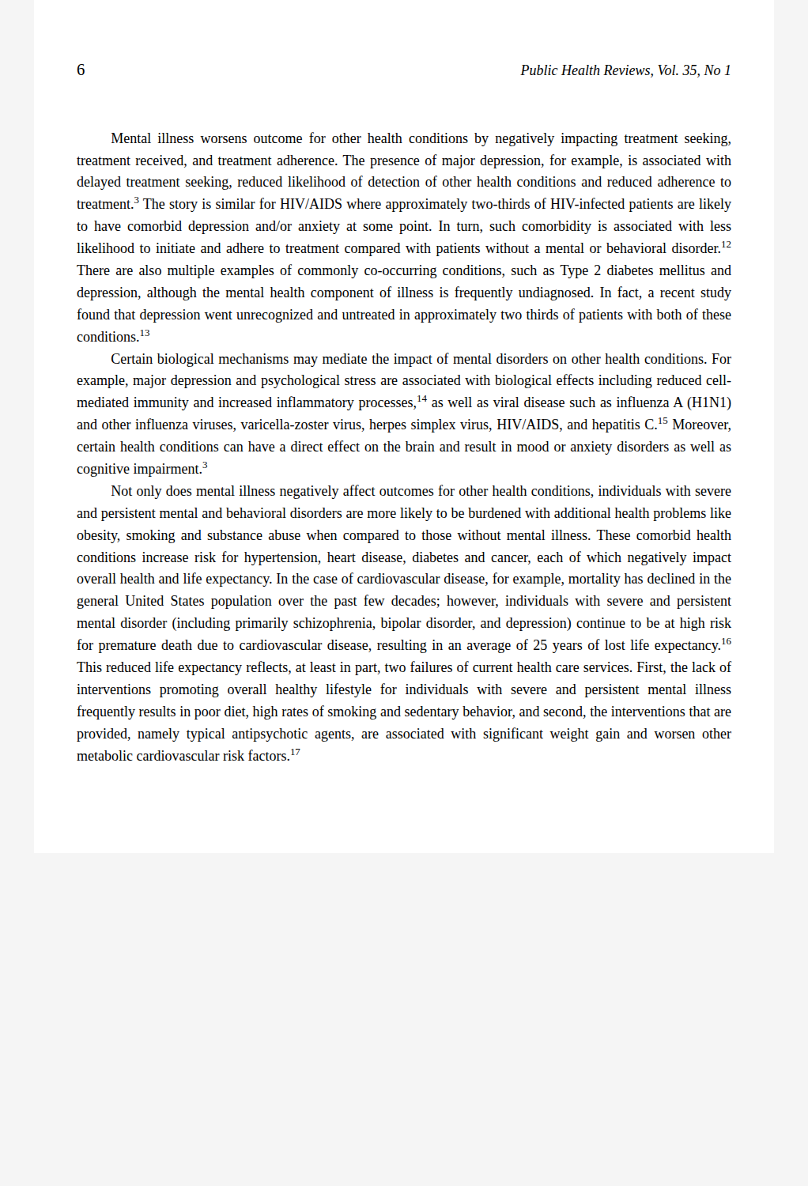6 Public Health Reviews, Vol. 35, No 1
Mental illness worsens outcome for other health conditions by negatively impacting treatment seeking, treatment received, and treatment adherence. The presence of major depression, for example, is associated with delayed treatment seeking, reduced likelihood of detection of other health conditions and reduced adherence to treatment.3 The story is similar for HIV/AIDS where approximately two-thirds of HIV-infected patients are likely to have comorbid depression and/or anxiety at some point. In turn, such comorbidity is associated with less likelihood to initiate and adhere to treatment compared with patients without a mental or behavioral disorder.12 There are also multiple examples of commonly co-occurring conditions, such as Type 2 diabetes mellitus and depression, although the mental health component of illness is frequently undiagnosed. In fact, a recent study found that depression went unrecognized and untreated in approximately two thirds of patients with both of these conditions.13
Certain biological mechanisms may mediate the impact of mental disorders on other health conditions. For example, major depression and psychological stress are associated with biological effects including reduced cell-mediated immunity and increased inflammatory processes,14 as well as viral disease such as influenza A (H1N1) and other influenza viruses, varicella-zoster virus, herpes simplex virus, HIV/AIDS, and hepatitis C.15 Moreover, certain health conditions can have a direct effect on the brain and result in mood or anxiety disorders as well as cognitive impairment.3
Not only does mental illness negatively affect outcomes for other health conditions, individuals with severe and persistent mental and behavioral disorders are more likely to be burdened with additional health problems like obesity, smoking and substance abuse when compared to those without mental illness. These comorbid health conditions increase risk for hypertension, heart disease, diabetes and cancer, each of which negatively impact overall health and life expectancy. In the case of cardiovascular disease, for example, mortality has declined in the general United States population over the past few decades; however, individuals with severe and persistent mental disorder (including primarily schizophrenia, bipolar disorder, and depression) continue to be at high risk for premature death due to cardiovascular disease, resulting in an average of 25 years of lost life expectancy.16 This reduced life expectancy reflects, at least in part, two failures of current health care services. First, the lack of interventions promoting overall healthy lifestyle for individuals with severe and persistent mental illness frequently results in poor diet, high rates of smoking and sedentary behavior, and second, the interventions that are provided, namely typical antipsychotic agents, are associated with significant weight gain and worsen other metabolic cardiovascular risk factors.17